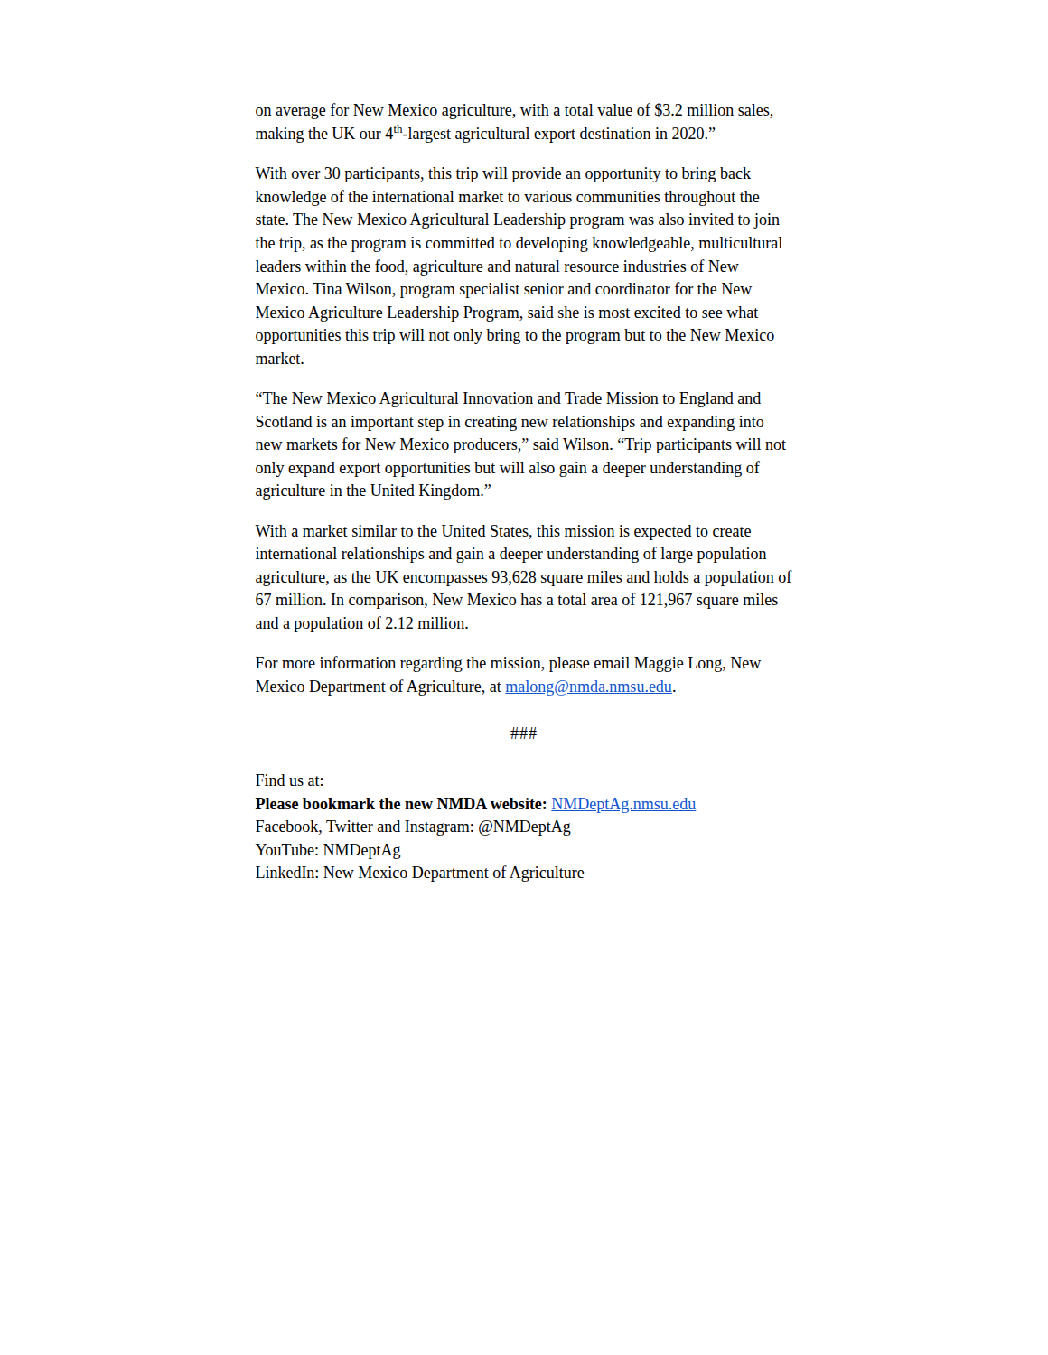on average for New Mexico agriculture, with a total value of $3.2 million sales, making the UK our 4th-largest agricultural export destination in 2020.”
With over 30 participants, this trip will provide an opportunity to bring back knowledge of the international market to various communities throughout the state. The New Mexico Agricultural Leadership program was also invited to join the trip, as the program is committed to developing knowledgeable, multicultural leaders within the food, agriculture and natural resource industries of New Mexico. Tina Wilson, program specialist senior and coordinator for the New Mexico Agriculture Leadership Program, said she is most excited to see what opportunities this trip will not only bring to the program but to the New Mexico market.
“The New Mexico Agricultural Innovation and Trade Mission to England and Scotland is an important step in creating new relationships and expanding into new markets for New Mexico producers,” said Wilson. “Trip participants will not only expand export opportunities but will also gain a deeper understanding of agriculture in the United Kingdom.”
With a market similar to the United States, this mission is expected to create international relationships and gain a deeper understanding of large population agriculture, as the UK encompasses 93,628 square miles and holds a population of 67 million. In comparison, New Mexico has a total area of 121,967 square miles and a population of 2.12 million.
For more information regarding the mission, please email Maggie Long, New Mexico Department of Agriculture, at malong@nmda.nmsu.edu.
###
Find us at:
Please bookmark the new NMDA website: NMDeptAg.nmsu.edu
Facebook, Twitter and Instagram: @NMDeptAg
YouTube: NMDeptAg
LinkedIn: New Mexico Department of Agriculture